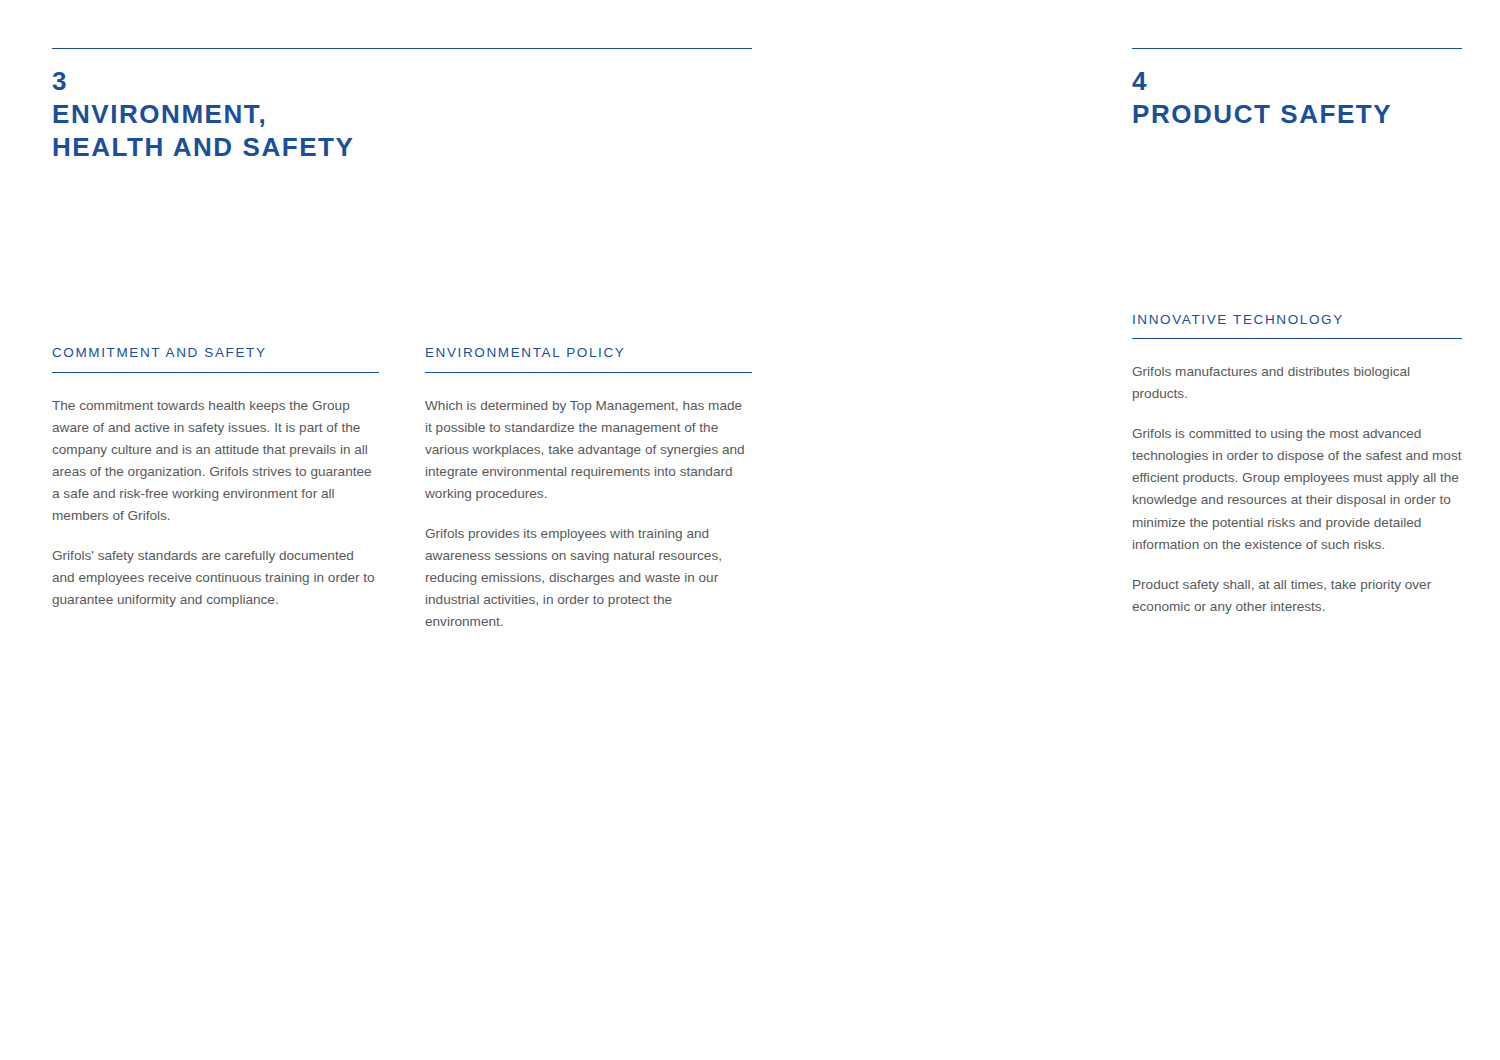3
Environment,
Health and Safety
Commitment and Safety
The commitment towards health keeps the Group aware of and active in safety issues. It is part of the company culture and is an attitude that prevails in all areas of the organization. Grifols strives to guarantee a safe and risk-free working environment for all members of Grifols.
Grifols' safety standards are carefully documented and employees receive continuous training in order to guarantee uniformity and compliance.
Environmental Policy
Which is determined by Top Management, has made it possible to standardize the management of the various workplaces, take advantage of synergies and integrate environmental requirements into standard working procedures.
Grifols provides its employees with training and awareness sessions on saving natural resources, reducing emissions, discharges and waste in our industrial activities, in order to protect the environment.
4
Product Safety
Innovative Technology
Grifols manufactures and distributes biological products.
Grifols is committed to using the most advanced technologies in order to dispose of the safest and most efficient products. Group employees must apply all the knowledge and resources at their disposal in order to minimize the potential risks and provide detailed information on the existence of such risks.
Product safety shall, at all times, take priority over economic or any other interests.